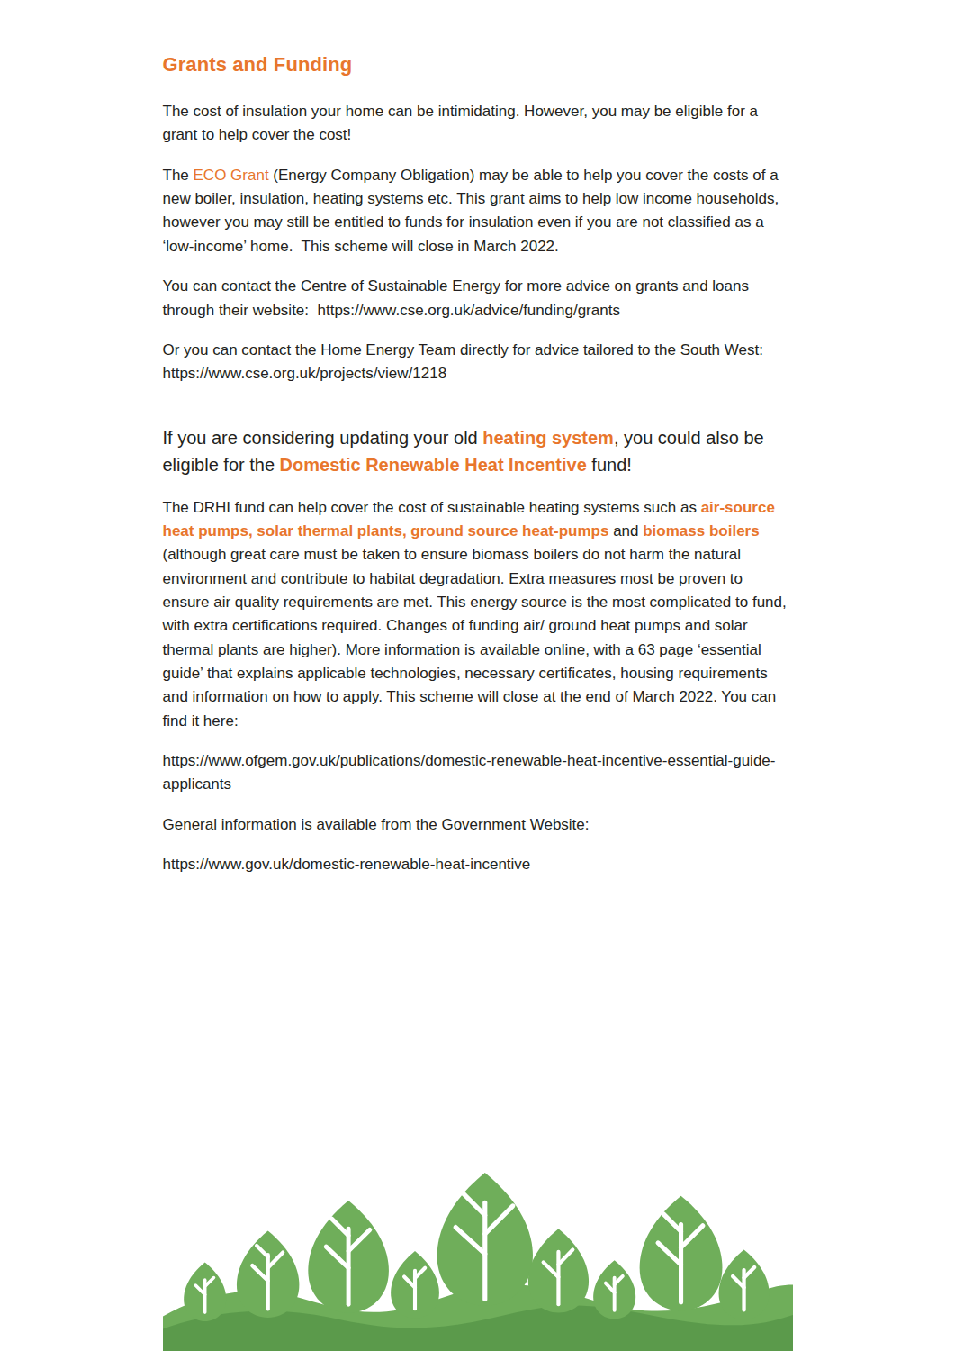Grants and Funding
The cost of insulation your home can be intimidating. However, you may be eligible for a grant to help cover the cost!
The ECO Grant (Energy Company Obligation) may be able to help you cover the costs of a new boiler, insulation, heating systems etc. This grant aims to help low income households, however you may still be entitled to funds for insulation even if you are not classified as a ‘low-income’ home. This scheme will close in March 2022.
You can contact the Centre of Sustainable Energy for more advice on grants and loans through their website: https://www.cse.org.uk/advice/funding/grants
Or you can contact the Home Energy Team directly for advice tailored to the South West: https://www.cse.org.uk/projects/view/1218
If you are considering updating your old heating system, you could also be eligible for the Domestic Renewable Heat Incentive fund!
The DRHI fund can help cover the cost of sustainable heating systems such as air-source heat pumps, solar thermal plants, ground source heat-pumps and biomass boilers (although great care must be taken to ensure biomass boilers do not harm the natural environment and contribute to habitat degradation. Extra measures most be proven to ensure air quality requirements are met. This energy source is the most complicated to fund, with extra certifications required. Changes of funding air/ ground heat pumps and solar thermal plants are higher). More information is available online, with a 63 page ‘essential guide’ that explains applicable technologies, necessary certificates, housing requirements and information on how to apply. This scheme will close at the end of March 2022. You can find it here:
https://www.ofgem.gov.uk/publications/domestic-renewable-heat-incentive-essential-guide-applicants
General information is available from the Government Website:
https://www.gov.uk/domestic-renewable-heat-incentive